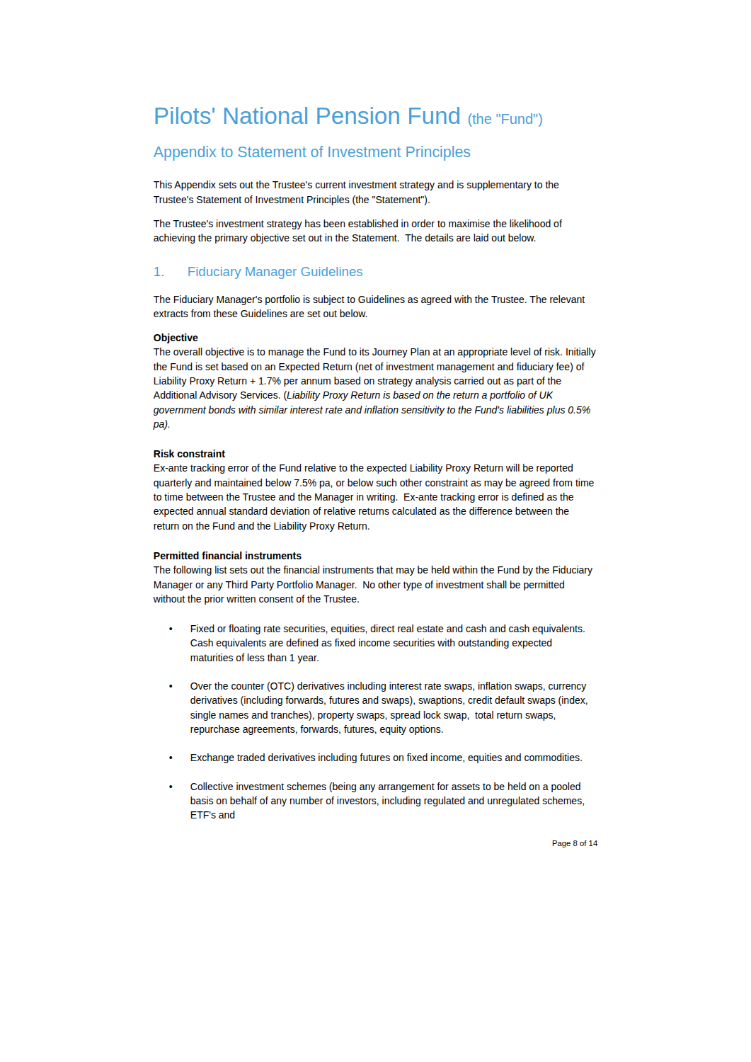Pilots' National Pension Fund (the "Fund")
Appendix to Statement of Investment Principles
This Appendix sets out the Trustee's current investment strategy and is supplementary to the Trustee's Statement of Investment Principles (the "Statement").
The Trustee's investment strategy has been established in order to maximise the likelihood of achieving the primary objective set out in the Statement. The details are laid out below.
1. Fiduciary Manager Guidelines
The Fiduciary Manager's portfolio is subject to Guidelines as agreed with the Trustee. The relevant extracts from these Guidelines are set out below.
Objective
The overall objective is to manage the Fund to its Journey Plan at an appropriate level of risk. Initially the Fund is set based on an Expected Return (net of investment management and fiduciary fee) of Liability Proxy Return + 1.7% per annum based on strategy analysis carried out as part of the Additional Advisory Services. (Liability Proxy Return is based on the return a portfolio of UK government bonds with similar interest rate and inflation sensitivity to the Fund's liabilities plus 0.5% pa).
Risk constraint
Ex-ante tracking error of the Fund relative to the expected Liability Proxy Return will be reported quarterly and maintained below 7.5% pa, or below such other constraint as may be agreed from time to time between the Trustee and the Manager in writing. Ex-ante tracking error is defined as the expected annual standard deviation of relative returns calculated as the difference between the return on the Fund and the Liability Proxy Return.
Permitted financial instruments
The following list sets out the financial instruments that may be held within the Fund by the Fiduciary Manager or any Third Party Portfolio Manager. No other type of investment shall be permitted without the prior written consent of the Trustee.
Fixed or floating rate securities, equities, direct real estate and cash and cash equivalents. Cash equivalents are defined as fixed income securities with outstanding expected maturities of less than 1 year.
Over the counter (OTC) derivatives including interest rate swaps, inflation swaps, currency derivatives (including forwards, futures and swaps), swaptions, credit default swaps (index, single names and tranches), property swaps, spread lock swap, total return swaps, repurchase agreements, forwards, futures, equity options.
Exchange traded derivatives including futures on fixed income, equities and commodities.
Collective investment schemes (being any arrangement for assets to be held on a pooled basis on behalf of any number of investors, including regulated and unregulated schemes, ETF's and
Page 8 of 14